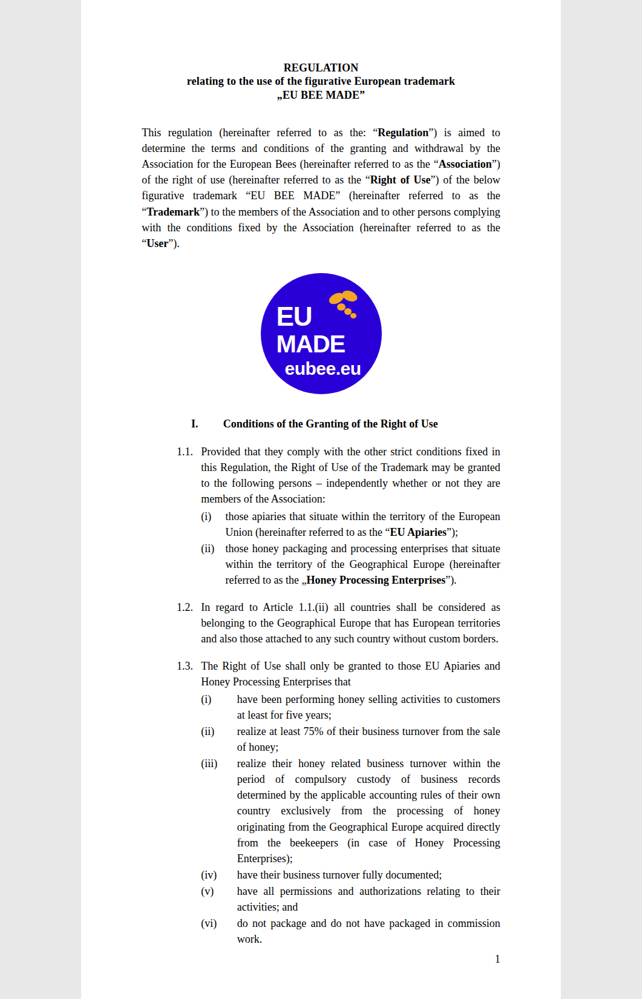REGULATION relating to the use of the figurative European trademark „EU BEE MADE”
This regulation (hereinafter referred to as the: “Regulation”) is aimed to determine the terms and conditions of the granting and withdrawal by the Association for the European Bees (hereinafter referred to as the “Association”) of the right of use (hereinafter referred to as the “Right of Use”) of the below figurative trademark “EU BEE MADE” (hereinafter referred to as the “Trademark”) to the members of the Association and to other persons complying with the conditions fixed by the Association (hereinafter referred to as the “User”).
EU
MADE
eubee.eu
I. Conditions of the Granting of the Right of Use
1.1. Provided that they comply with the other strict conditions fixed in this Regulation, the Right of Use of the Trademark may be granted to the following persons – independently whether or not they are members of the Association:
(i) those apiaries that situate within the territory of the European Union (hereinafter referred to as the “EU Apiaries”);
(ii) those honey packaging and processing enterprises that situate within the territory of the Geographical Europe (hereinafter referred to as the „Honey Processing Enterprises”).
1.2. In regard to Article 1.1.(ii) all countries shall be considered as belonging to the Geographical Europe that has European territories and also those attached to any such country without custom borders.
1.3. The Right of Use shall only be granted to those EU Apiaries and Honey Processing Enterprises that
(i) have been performing honey selling activities to customers at least for five years;
(ii) realize at least 75% of their business turnover from the sale of honey;
(iii) realize their honey related business turnover within the period of compulsory custody of business records determined by the applicable accounting rules of their own country exclusively from the processing of honey originating from the Geographical Europe acquired directly from the beekeepers (in case of Honey Processing Enterprises);
(iv) have their business turnover fully documented;
(v) have all permissions and authorizations relating to their activities; and
(vi) do not package and do not have packaged in commission work.
1